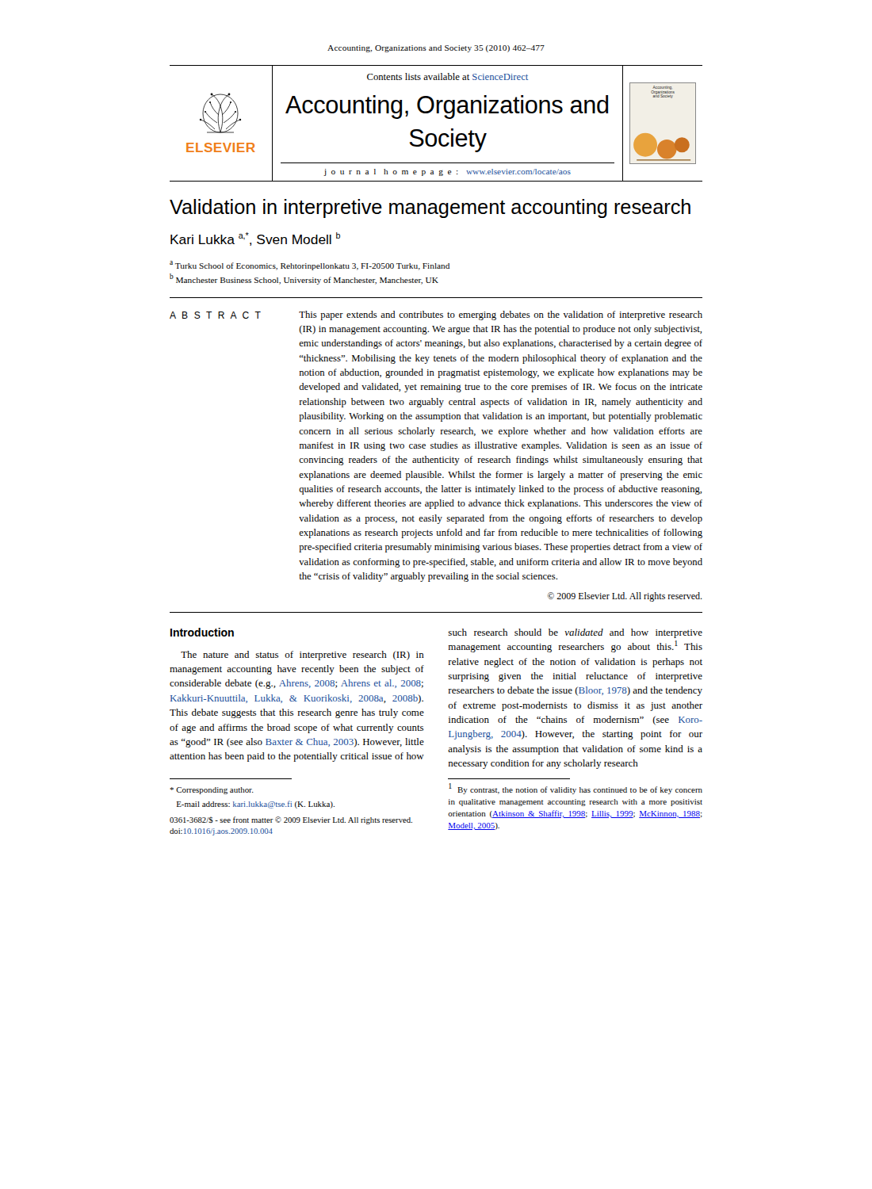Accounting, Organizations and Society 35 (2010) 462–477
ELSEVIER
Contents lists available at ScienceDirect
Accounting, Organizations and Society
j o u r n a l h o m e p a g e : www.elsevier.com/locate/aos
Accounting,
Organizations
and Society
Validation in interpretive management accounting research
Kari Lukka a,*, Sven Modell b
a Turku School of Economics, Rehtorinpellonkatu 3, FI-20500 Turku, Finland
b Manchester Business School, University of Manchester, Manchester, UK
a b s t r a c t
This paper extends and contributes to emerging debates on the validation of interpretive research (IR) in management accounting. We argue that IR has the potential to produce not only subjectivist, emic understandings of actors' meanings, but also explanations, characterised by a certain degree of “thickness”. Mobilising the key tenets of the modern philosophical theory of explanation and the notion of abduction, grounded in pragmatist epistemology, we explicate how explanations may be developed and validated, yet remaining true to the core premises of IR. We focus on the intricate relationship between two arguably central aspects of validation in IR, namely authenticity and plausibility. Working on the assumption that validation is an important, but potentially problematic concern in all serious scholarly research, we explore whether and how validation efforts are manifest in IR using two case studies as illustrative examples. Validation is seen as an issue of convincing readers of the authenticity of research findings whilst simultaneously ensuring that explanations are deemed plausible. Whilst the former is largely a matter of preserving the emic qualities of research accounts, the latter is intimately linked to the process of abductive reasoning, whereby different theories are applied to advance thick explanations. This underscores the view of validation as a process, not easily separated from the ongoing efforts of researchers to develop explanations as research projects unfold and far from reducible to mere technicalities of following pre-specified criteria presumably minimising various biases. These properties detract from a view of validation as conforming to pre-specified, stable, and uniform criteria and allow IR to move beyond the “crisis of validity” arguably prevailing in the social sciences.
© 2009 Elsevier Ltd. All rights reserved.
Introduction
The nature and status of interpretive research (IR) in management accounting have recently been the subject of considerable debate (e.g., Ahrens, 2008; Ahrens et al., 2008; Kakkuri-Knuuttila, Lukka, & Kuorikoski, 2008a, 2008b). This debate suggests that this research genre has truly come of age and affirms the broad scope of what currently counts as “good” IR (see also Baxter & Chua, 2003). However, little attention has been paid to the potentially critical issue of how such research should be validated and how interpretive management accounting researchers go about this.1 This relative neglect of the notion of validation is perhaps not surprising given the initial reluctance of interpretive researchers to debate the issue (Bloor, 1978) and the tendency of extreme post-modernists to dismiss it as just another indication of the “chains of modernism” (see Koro-Ljungberg, 2004). However, the starting point for our analysis is the assumption that validation of some kind is a necessary condition for any scholarly research
* Corresponding author.
E-mail address: kari.lukka@tse.fi (K. Lukka).
0361-3682/$ - see front matter © 2009 Elsevier Ltd. All rights reserved.
doi:10.1016/j.aos.2009.10.004
1 By contrast, the notion of validity has continued to be of key concern in qualitative management accounting research with a more positivist orientation (Atkinson & Shaffir, 1998; Lillis, 1999; McKinnon, 1988; Modell, 2005).